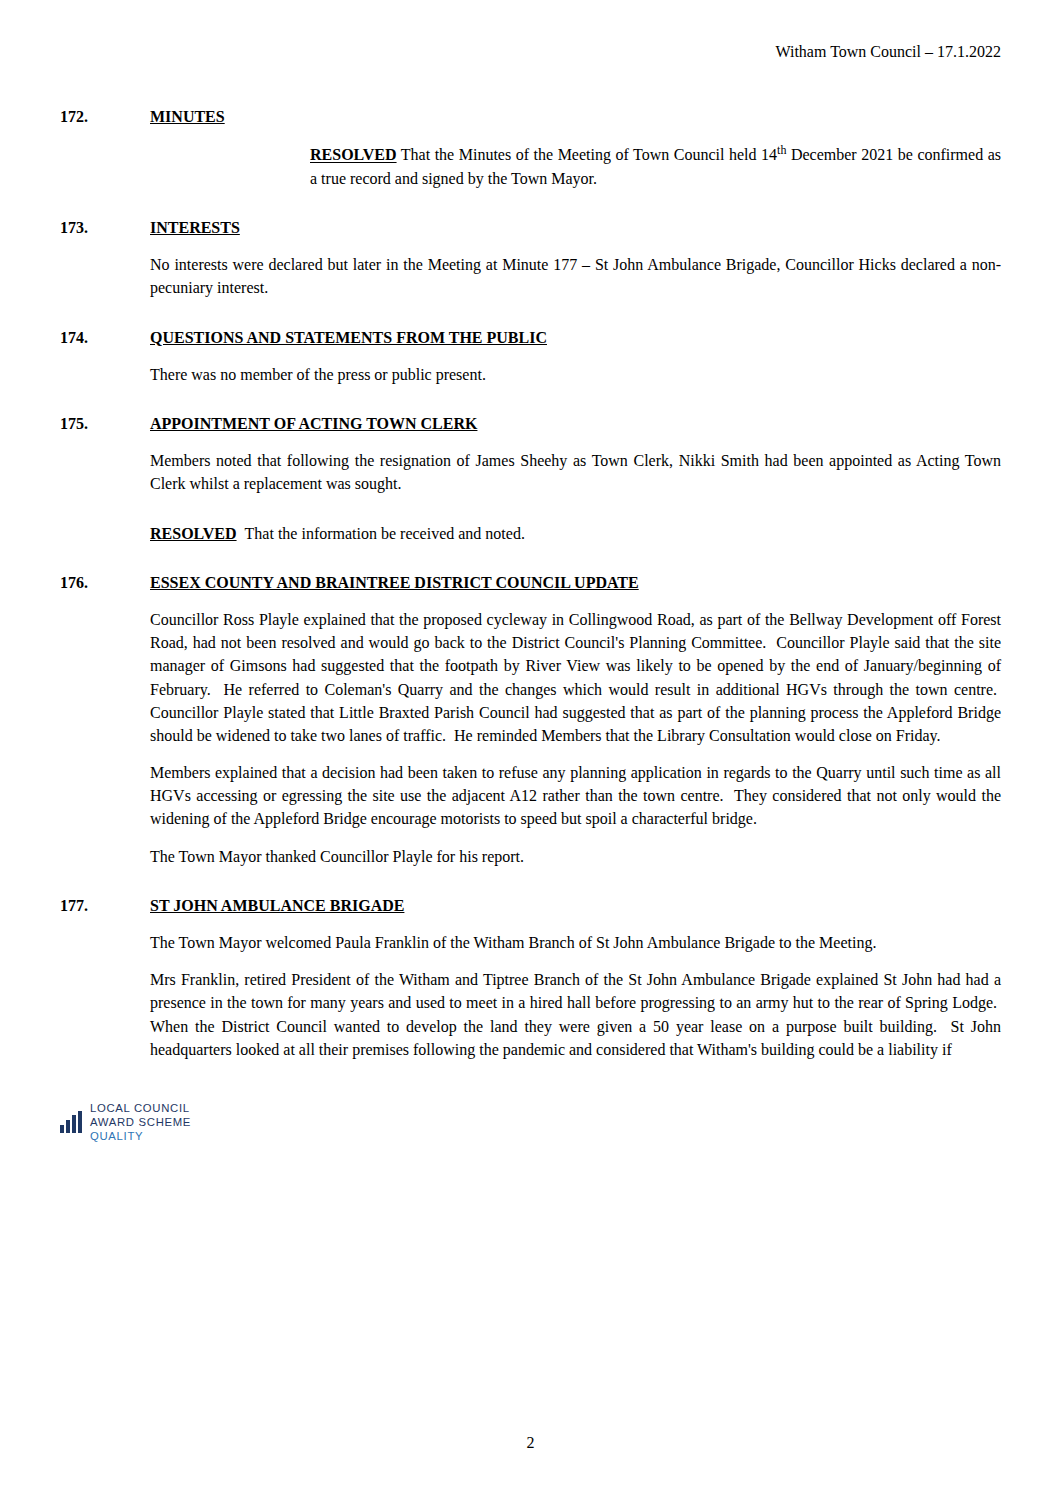Witham Town Council – 17.1.2022
172.
MINUTES
RESOLVED That the Minutes of the Meeting of Town Council held 14th December 2021 be confirmed as a true record and signed by the Town Mayor.
173.
INTERESTS
No interests were declared but later in the Meeting at Minute 177 – St John Ambulance Brigade, Councillor Hicks declared a non-pecuniary interest.
174.
QUESTIONS AND STATEMENTS FROM THE PUBLIC
There was no member of the press or public present.
175.
APPOINTMENT OF ACTING TOWN CLERK
Members noted that following the resignation of James Sheehy as Town Clerk, Nikki Smith had been appointed as Acting Town Clerk whilst a replacement was sought.
RESOLVED That the information be received and noted.
176.
ESSEX COUNTY AND BRAINTREE DISTRICT COUNCIL UPDATE
Councillor Ross Playle explained that the proposed cycleway in Collingwood Road, as part of the Bellway Development off Forest Road, had not been resolved and would go back to the District Council's Planning Committee. Councillor Playle said that the site manager of Gimsons had suggested that the footpath by River View was likely to be opened by the end of January/beginning of February. He referred to Coleman's Quarry and the changes which would result in additional HGVs through the town centre. Councillor Playle stated that Little Braxted Parish Council had suggested that as part of the planning process the Appleford Bridge should be widened to take two lanes of traffic. He reminded Members that the Library Consultation would close on Friday.
Members explained that a decision had been taken to refuse any planning application in regards to the Quarry until such time as all HGVs accessing or egressing the site use the adjacent A12 rather than the town centre. They considered that not only would the widening of the Appleford Bridge encourage motorists to speed but spoil a characterful bridge.
The Town Mayor thanked Councillor Playle for his report.
177.
ST JOHN AMBULANCE BRIGADE
The Town Mayor welcomed Paula Franklin of the Witham Branch of St John Ambulance Brigade to the Meeting.
Mrs Franklin, retired President of the Witham and Tiptree Branch of the St John Ambulance Brigade explained St John had had a presence in the town for many years and used to meet in a hired hall before progressing to an army hut to the rear of Spring Lodge. When the District Council wanted to develop the land they were given a 50 year lease on a purpose built building. St John headquarters looked at all their premises following the pandemic and considered that Witham's building could be a liability if
2
LOCAL COUNCIL
AWARD SCHEME
QUALITY